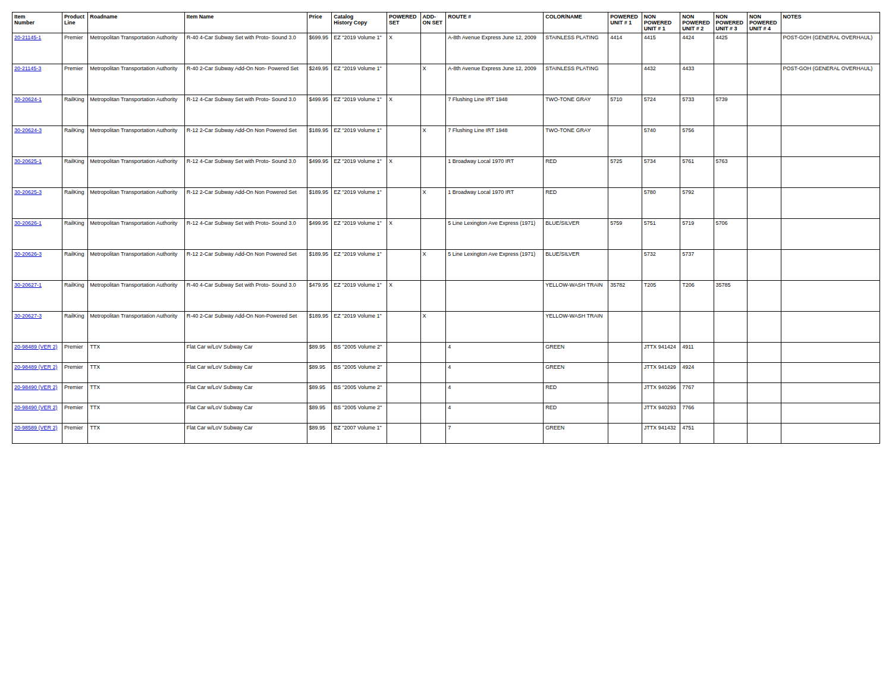| Item Number | Product Line | Roadname | Item Name | Price | Catalog History Copy | POWERED SET | ADD- ON SET | ROUTE # | COLOR/NAME | POWERED UNIT # 1 | NON POWERED UNIT # 1 | NON POWERED UNIT # 2 | NON POWERED UNIT # 3 | NON POWERED UNIT # 4 | NOTES |
| --- | --- | --- | --- | --- | --- | --- | --- | --- | --- | --- | --- | --- | --- | --- | --- |
| 20-21145-1 | Premier | Metropolitan Transportation Authority | R-40 4-Car Subway Set with Proto- Sound 3.0 | $699.95 | EZ "2019 Volume 1" | X | | A-8th Avenue Express June 12, 2009 | STAINLESS PLATING | 4414 | 4415 | 4424 | 4425 | | POST-GOH (GENERAL OVERHAUL) |
| 20-21145-3 | Premier | Metropolitan Transportation Authority | R-40 2-Car Subway Add-On Non- Powered Set | $249.95 | EZ "2019 Volume 1" | | X | A-8th Avenue Express June 12, 2009 | STAINLESS PLATING | | 4432 | 4433 | | | POST-GOH (GENERAL OVERHAUL) |
| 30-20624-1 | RailKing | Metropolitan Transportation Authority | R-12 4-Car Subway Set with Proto- Sound 3.0 | $499.95 | EZ "2019 Volume 1" | X | | 7 Flushing Line IRT 1948 | TWO-TONE GRAY | 5710 | 5724 | 5733 | 5739 | | |
| 30-20624-3 | RailKing | Metropolitan Transportation Authority | R-12 2-Car Subway Add-On Non Powered Set | $189.95 | EZ "2019 Volume 1" | | X | 7 Flushing Line IRT 1948 | TWO-TONE GRAY | | 5740 | 5756 | | | |
| 30-20625-1 | RailKing | Metropolitan Transportation Authority | R-12 4-Car Subway Set with Proto- Sound 3.0 | $499.95 | EZ "2019 Volume 1" | X | | 1 Broadway Local 1970 IRT | RED | 5725 | 5734 | 5761 | 5763 | | |
| 30-20625-3 | RailKing | Metropolitan Transportation Authority | R-12 2-Car Subway Add-On Non Powered Set | $189.95 | EZ "2019 Volume 1" | | X | 1 Broadway Local 1970 IRT | RED | | 5780 | 5792 | | | |
| 30-20626-1 | RailKing | Metropolitan Transportation Authority | R-12 4-Car Subway Set with Proto- Sound 3.0 | $499.95 | EZ "2019 Volume 1" | X | | 5 Line Lexington Ave Express (1971) | BLUE/SILVER | 5759 | 5751 | 5719 | 5706 | | |
| 30-20626-3 | RailKing | Metropolitan Transportation Authority | R-12 2-Car Subway Add-On Non Powered Set | $189.95 | EZ "2019 Volume 1" | | X | 5 Line Lexington Ave Express (1971) | BLUE/SILVER | | 5732 | 5737 | | | |
| 30-20627-1 | RailKing | Metropolitan Transportation Authority | R-40 4-Car Subway Set with Proto- Sound 3.0 | $479.95 | EZ "2019 Volume 1" | X | | | YELLOW-WASH TRAIN | 35782 | T205 | T206 | 35785 | | |
| 30-20627-3 | RailKing | Metropolitan Transportation Authority | R-40 2-Car Subway Add-On Non-Powered Set | $189.95 | EZ "2019 Volume 1" | | X | | YELLOW-WASH TRAIN | | | | | | |
| 20-98489 (VER 2) | Premier | TTX | Flat Car w/LoV Subway Car | $89.95 | BS "2005 Volume 2" | | | 4 | GREEN | | JTTX 941424 | 4911 | | | |
| 20-98489 (VER 2) | Premier | TTX | Flat Car w/LoV Subway Car | $89.95 | BS "2005 Volume 2" | | | 4 | GREEN | | JTTX 941429 | 4924 | | | |
| 20-98490 (VER 2) | Premier | TTX | Flat Car w/LoV Subway Car | $89.95 | BS "2005 Volume 2" | | | 4 | RED | | JTTX 940296 | 7767 | | | |
| 20-98490 (VER 2) | Premier | TTX | Flat Car w/LoV Subway Car | $89.95 | BS "2005 Volume 2" | | | 4 | RED | | JTTX 940293 | 7766 | | | |
| 20-98589 (VER 2) | Premier | TTX | Flat Car w/LoV Subway Car | $89.95 | BZ "2007 Volume 1" | | | 7 | GREEN | | JTTX 941432 | 4751 | | | |